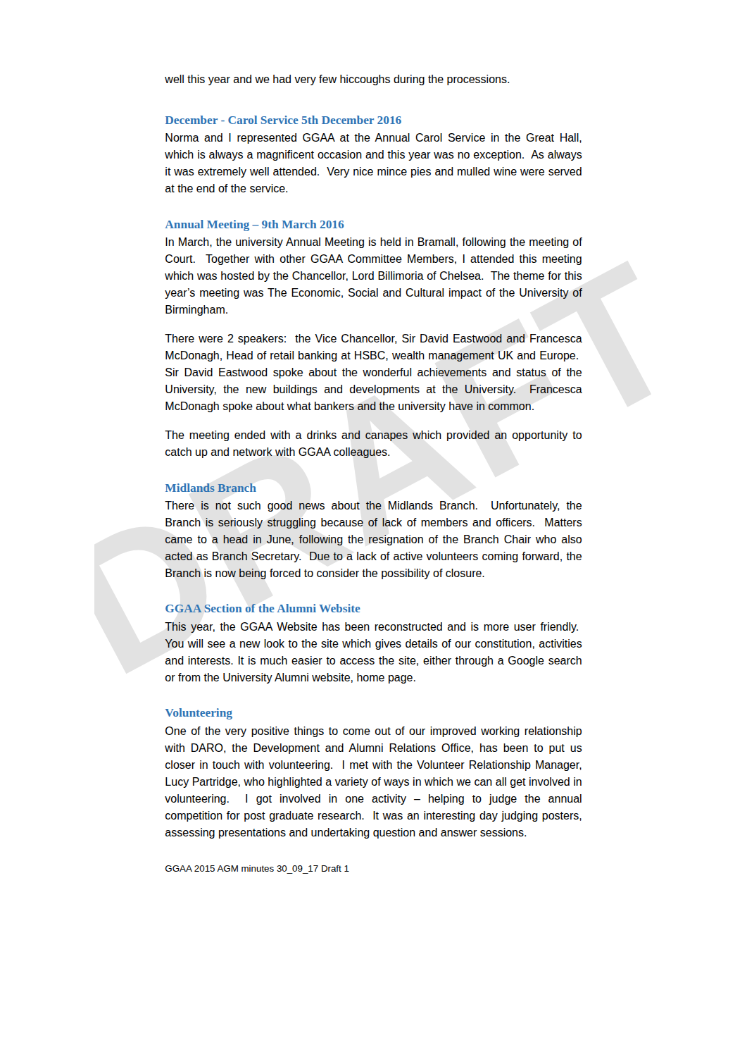DRAFT
well this year and we had very few hiccoughs during the processions.
December - Carol Service 5th December 2016
Norma and I represented GGAA at the Annual Carol Service in the Great Hall, which is always a magnificent occasion and this year was no exception. As always it was extremely well attended. Very nice mince pies and mulled wine were served at the end of the service.
Annual Meeting – 9th March 2016
In March, the university Annual Meeting is held in Bramall, following the meeting of Court. Together with other GGAA Committee Members, I attended this meeting which was hosted by the Chancellor, Lord Billimoria of Chelsea. The theme for this year’s meeting was The Economic, Social and Cultural impact of the University of Birmingham.
There were 2 speakers: the Vice Chancellor, Sir David Eastwood and Francesca McDonagh, Head of retail banking at HSBC, wealth management UK and Europe. Sir David Eastwood spoke about the wonderful achievements and status of the University, the new buildings and developments at the University. Francesca McDonagh spoke about what bankers and the university have in common.
The meeting ended with a drinks and canapes which provided an opportunity to catch up and network with GGAA colleagues.
Midlands Branch
There is not such good news about the Midlands Branch. Unfortunately, the Branch is seriously struggling because of lack of members and officers. Matters came to a head in June, following the resignation of the Branch Chair who also acted as Branch Secretary. Due to a lack of active volunteers coming forward, the Branch is now being forced to consider the possibility of closure.
GGAA Section of the Alumni Website
This year, the GGAA Website has been reconstructed and is more user friendly. You will see a new look to the site which gives details of our constitution, activities and interests. It is much easier to access the site, either through a Google search or from the University Alumni website, home page.
Volunteering
One of the very positive things to come out of our improved working relationship with DARO, the Development and Alumni Relations Office, has been to put us closer in touch with volunteering. I met with the Volunteer Relationship Manager, Lucy Partridge, who highlighted a variety of ways in which we can all get involved in volunteering. I got involved in one activity – helping to judge the annual competition for post graduate research. It was an interesting day judging posters, assessing presentations and undertaking question and answer sessions.
GGAA 2015 AGM minutes 30_09_17 Draft 1